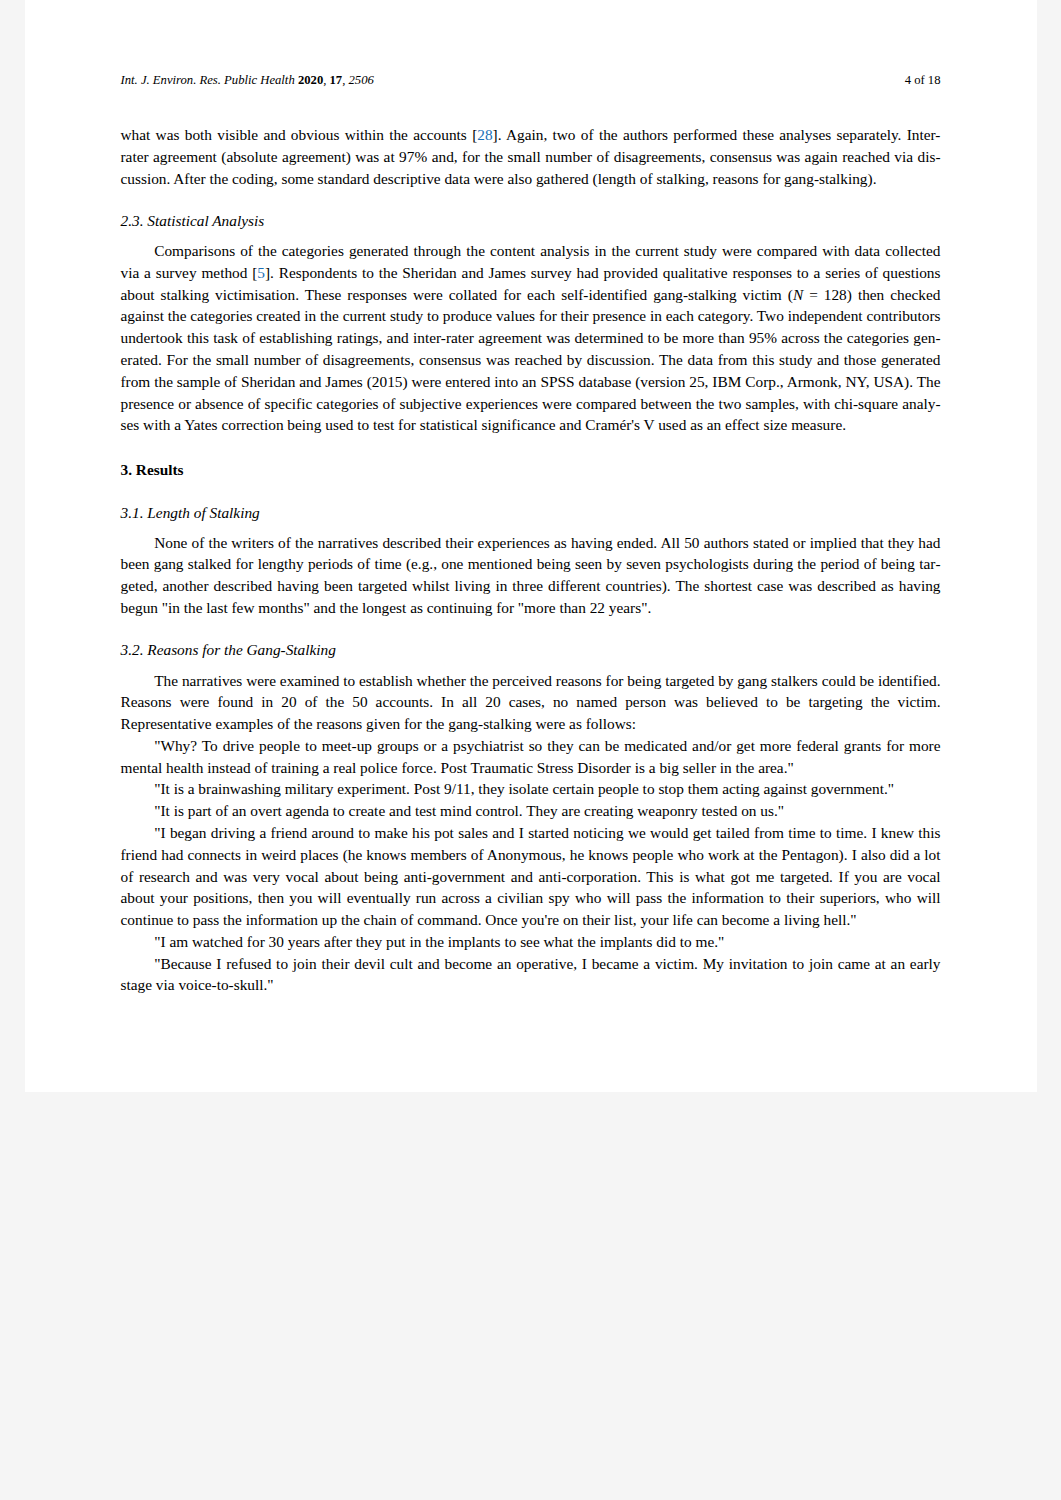Int. J. Environ. Res. Public Health 2020, 17, 2506 4 of 18
what was both visible and obvious within the accounts [28]. Again, two of the authors performed these analyses separately. Inter-rater agreement (absolute agreement) was at 97% and, for the small number of disagreements, consensus was again reached via discussion. After the coding, some standard descriptive data were also gathered (length of stalking, reasons for gang-stalking).
2.3. Statistical Analysis
Comparisons of the categories generated through the content analysis in the current study were compared with data collected via a survey method [5]. Respondents to the Sheridan and James survey had provided qualitative responses to a series of questions about stalking victimisation. These responses were collated for each self-identified gang-stalking victim (N = 128) then checked against the categories created in the current study to produce values for their presence in each category. Two independent contributors undertook this task of establishing ratings, and inter-rater agreement was determined to be more than 95% across the categories generated. For the small number of disagreements, consensus was reached by discussion. The data from this study and those generated from the sample of Sheridan and James (2015) were entered into an SPSS database (version 25, IBM Corp., Armonk, NY, USA). The presence or absence of specific categories of subjective experiences were compared between the two samples, with chi-square analyses with a Yates correction being used to test for statistical significance and Cramér's V used as an effect size measure.
3. Results
3.1. Length of Stalking
None of the writers of the narratives described their experiences as having ended. All 50 authors stated or implied that they had been gang stalked for lengthy periods of time (e.g., one mentioned being seen by seven psychologists during the period of being targeted, another described having been targeted whilst living in three different countries). The shortest case was described as having begun "in the last few months" and the longest as continuing for "more than 22 years".
3.2. Reasons for the Gang-Stalking
The narratives were examined to establish whether the perceived reasons for being targeted by gang stalkers could be identified. Reasons were found in 20 of the 50 accounts. In all 20 cases, no named person was believed to be targeting the victim. Representative examples of the reasons given for the gang-stalking were as follows:
"Why? To drive people to meet-up groups or a psychiatrist so they can be medicated and/or get more federal grants for more mental health instead of training a real police force. Post Traumatic Stress Disorder is a big seller in the area."
"It is a brainwashing military experiment. Post 9/11, they isolate certain people to stop them acting against government."
"It is part of an overt agenda to create and test mind control. They are creating weaponry tested on us."
"I began driving a friend around to make his pot sales and I started noticing we would get tailed from time to time. I knew this friend had connects in weird places (he knows members of Anonymous, he knows people who work at the Pentagon). I also did a lot of research and was very vocal about being anti-government and anti-corporation. This is what got me targeted. If you are vocal about your positions, then you will eventually run across a civilian spy who will pass the information to their superiors, who will continue to pass the information up the chain of command. Once you're on their list, your life can become a living hell."
"I am watched for 30 years after they put in the implants to see what the implants did to me."
"Because I refused to join their devil cult and become an operative, I became a victim. My invitation to join came at an early stage via voice-to-skull."